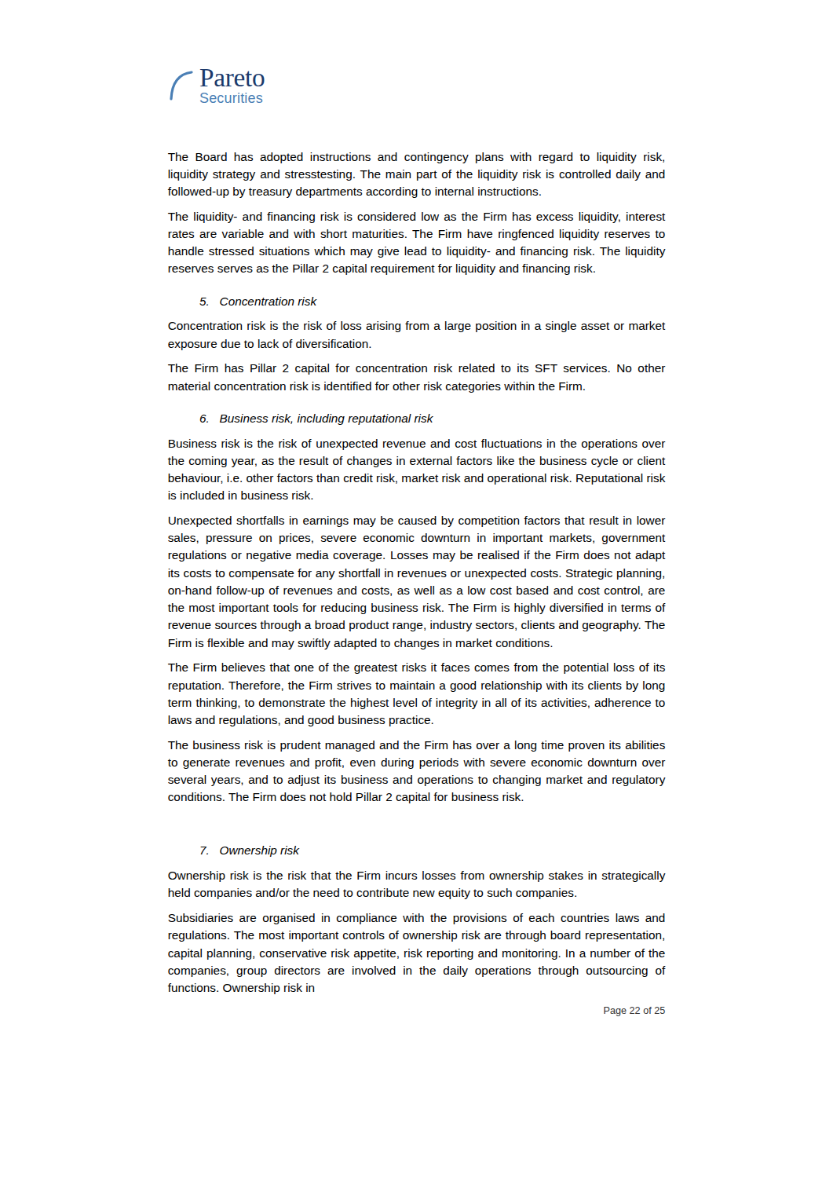Pareto
Securities
The Board has adopted instructions and contingency plans with regard to liquidity risk, liquidity strategy and stresstesting. The main part of the liquidity risk is controlled daily and followed-up by treasury departments according to internal instructions.
The liquidity- and financing risk is considered low as the Firm has excess liquidity, interest rates are variable and with short maturities. The Firm have ringfenced liquidity reserves to handle stressed situations which may give lead to liquidity- and financing risk. The liquidity reserves serves as the Pillar 2 capital requirement for liquidity and financing risk.
5. Concentration risk
Concentration risk is the risk of loss arising from a large position in a single asset or market exposure due to lack of diversification.
The Firm has Pillar 2 capital for concentration risk related to its SFT services. No other material concentration risk is identified for other risk categories within the Firm.
6. Business risk, including reputational risk
Business risk is the risk of unexpected revenue and cost fluctuations in the operations over the coming year, as the result of changes in external factors like the business cycle or client behaviour, i.e. other factors than credit risk, market risk and operational risk. Reputational risk is included in business risk.
Unexpected shortfalls in earnings may be caused by competition factors that result in lower sales, pressure on prices, severe economic downturn in important markets, government regulations or negative media coverage. Losses may be realised if the Firm does not adapt its costs to compensate for any shortfall in revenues or unexpected costs. Strategic planning, on-hand follow-up of revenues and costs, as well as a low cost based and cost control, are the most important tools for reducing business risk. The Firm is highly diversified in terms of revenue sources through a broad product range, industry sectors, clients and geography. The Firm is flexible and may swiftly adapted to changes in market conditions.
The Firm believes that one of the greatest risks it faces comes from the potential loss of its reputation. Therefore, the Firm strives to maintain a good relationship with its clients by long term thinking, to demonstrate the highest level of integrity in all of its activities, adherence to laws and regulations, and good business practice.
The business risk is prudent managed and the Firm has over a long time proven its abilities to generate revenues and profit, even during periods with severe economic downturn over several years, and to adjust its business and operations to changing market and regulatory conditions. The Firm does not hold Pillar 2 capital for business risk.
7. Ownership risk
Ownership risk is the risk that the Firm incurs losses from ownership stakes in strategically held companies and/or the need to contribute new equity to such companies.
Subsidiaries are organised in compliance with the provisions of each countries laws and regulations. The most important controls of ownership risk are through board representation, capital planning, conservative risk appetite, risk reporting and monitoring. In a number of the companies, group directors are involved in the daily operations through outsourcing of functions. Ownership risk in
Page 22 of 25